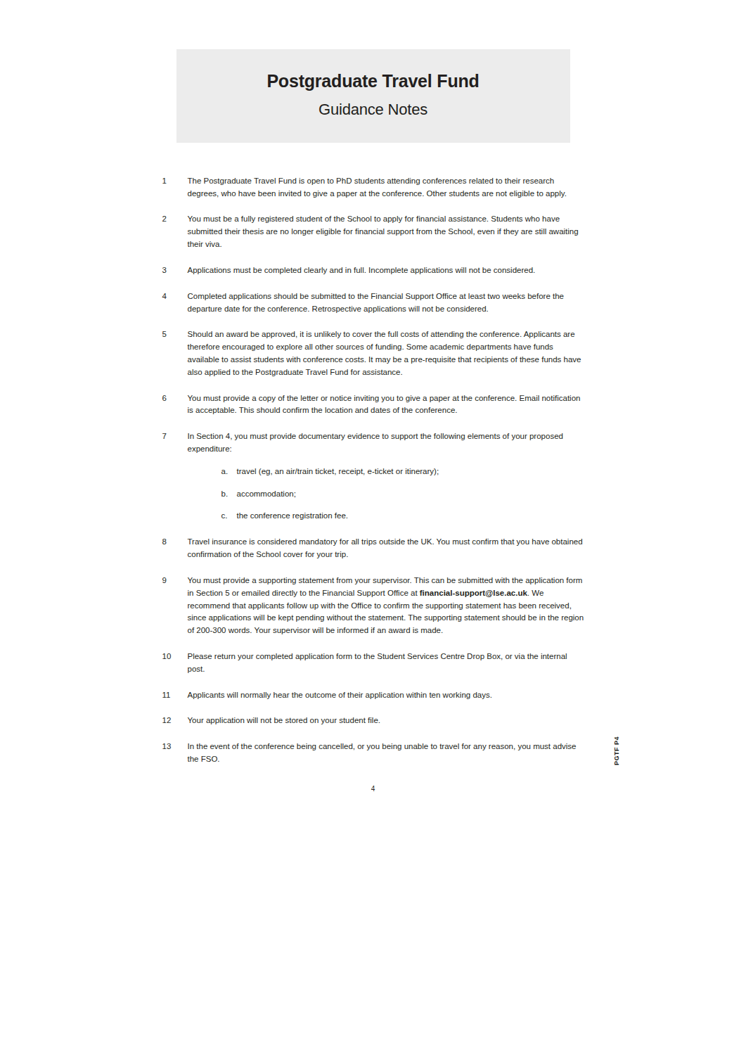Postgraduate Travel Fund
Guidance Notes
1 The Postgraduate Travel Fund is open to PhD students attending conferences related to their research degrees, who have been invited to give a paper at the conference. Other students are not eligible to apply.
2 You must be a fully registered student of the School to apply for financial assistance. Students who have submitted their thesis are no longer eligible for financial support from the School, even if they are still awaiting their viva.
3 Applications must be completed clearly and in full. Incomplete applications will not be considered.
4 Completed applications should be submitted to the Financial Support Office at least two weeks before the departure date for the conference. Retrospective applications will not be considered.
5 Should an award be approved, it is unlikely to cover the full costs of attending the conference. Applicants are therefore encouraged to explore all other sources of funding. Some academic departments have funds available to assist students with conference costs. It may be a pre-requisite that recipients of these funds have also applied to the Postgraduate Travel Fund for assistance.
6 You must provide a copy of the letter or notice inviting you to give a paper at the conference. Email notification is acceptable. This should confirm the location and dates of the conference.
7 In Section 4, you must provide documentary evidence to support the following elements of your proposed expenditure:
a. travel (eg, an air/train ticket, receipt, e-ticket or itinerary);
b. accommodation;
c. the conference registration fee.
8 Travel insurance is considered mandatory for all trips outside the UK. You must confirm that you have obtained confirmation of the School cover for your trip.
9 You must provide a supporting statement from your supervisor. This can be submitted with the application form in Section 5 or emailed directly to the Financial Support Office at financial-support@lse.ac.uk. We recommend that applicants follow up with the Office to confirm the supporting statement has been received, since applications will be kept pending without the statement. The supporting statement should be in the region of 200-300 words. Your supervisor will be informed if an award is made.
10 Please return your completed application form to the Student Services Centre Drop Box, or via the internal post.
11 Applicants will normally hear the outcome of their application within ten working days.
12 Your application will not be stored on your student file.
13 In the event of the conference being cancelled, or you being unable to travel for any reason, you must advise the FSO.
PGTF P4
4